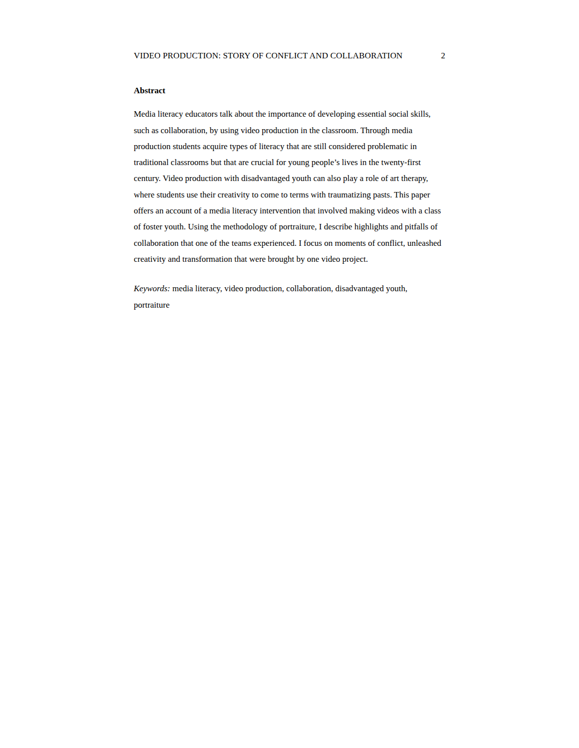Video Production: Story of Conflict and Collaboration 2
Abstract
Media literacy educators talk about the importance of developing essential social skills, such as collaboration, by using video production in the classroom. Through media production students acquire types of literacy that are still considered problematic in traditional classrooms but that are crucial for young people’s lives in the twenty-first century. Video production with disadvantaged youth can also play a role of art therapy, where students use their creativity to come to terms with traumatizing pasts. This paper offers an account of a media literacy intervention that involved making videos with a class of foster youth. Using the methodology of portraiture, I describe highlights and pitfalls of collaboration that one of the teams experienced. I focus on moments of conflict, unleashed creativity and transformation that were brought by one video project.
Keywords: media literacy, video production, collaboration, disadvantaged youth, portraiture